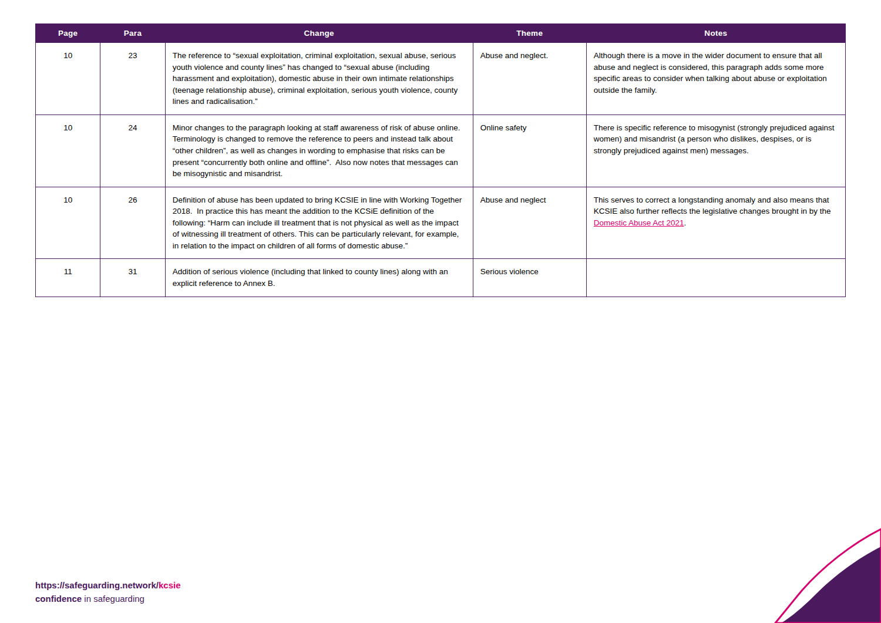| Page | Para | Change | Theme | Notes |
| --- | --- | --- | --- | --- |
| 10 | 23 | The reference to “sexual exploitation, criminal exploitation, sexual abuse, serious youth violence and county lines” has changed to “sexual abuse (including harassment and exploitation), domestic abuse in their own intimate relationships (teenage relationship abuse), criminal exploitation, serious youth violence, county lines and radicalisation.” | Abuse and neglect. | Although there is a move in the wider document to ensure that all abuse and neglect is considered, this paragraph adds some more specific areas to consider when talking about abuse or exploitation outside the family. |
| 10 | 24 | Minor changes to the paragraph looking at staff awareness of risk of abuse online. Terminology is changed to remove the reference to peers and instead talk about “other children”, as well as changes in wording to emphasise that risks can be present “concurrently both online and offline”. Also now notes that messages can be misogynistic and misandrist. | Online safety | There is specific reference to misogynist (strongly prejudiced against women) and misandrist (a person who dislikes, despises, or is strongly prejudiced against men) messages. |
| 10 | 26 | Definition of abuse has been updated to bring KCSIE in line with Working Together 2018. In practice this has meant the addition to the KCSiE definition of the following: “Harm can include ill treatment that is not physical as well as the impact of witnessing ill treatment of others. This can be particularly relevant, for example, in relation to the impact on children of all forms of domestic abuse.” | Abuse and neglect | This serves to correct a longstanding anomaly and also means that KCSIE also further reflects the legislative changes brought in by the Domestic Abuse Act 2021 . |
| 11 | 31 | Addition of serious violence (including that linked to county lines) along with an explicit reference to Annex B. | Serious violence | |
https://safeguarding.network/kcsie
confidence in safeguarding